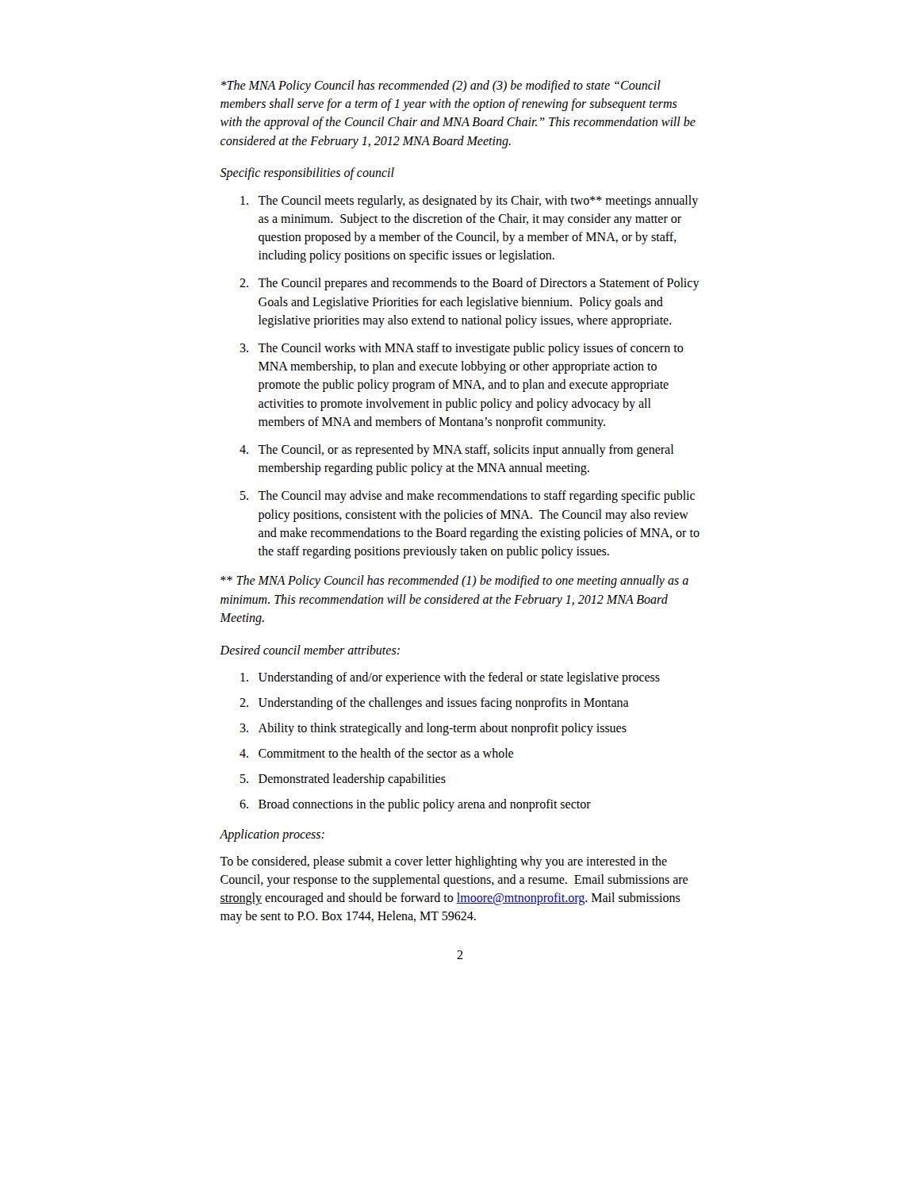*The MNA Policy Council has recommended (2) and (3) be modified to state “Council members shall serve for a term of 1 year with the option of renewing for subsequent terms with the approval of the Council Chair and MNA Board Chair.” This recommendation will be considered at the February 1, 2012 MNA Board Meeting.
Specific responsibilities of council
The Council meets regularly, as designated by its Chair, with two** meetings annually as a minimum. Subject to the discretion of the Chair, it may consider any matter or question proposed by a member of the Council, by a member of MNA, or by staff, including policy positions on specific issues or legislation.
The Council prepares and recommends to the Board of Directors a Statement of Policy Goals and Legislative Priorities for each legislative biennium. Policy goals and legislative priorities may also extend to national policy issues, where appropriate.
The Council works with MNA staff to investigate public policy issues of concern to MNA membership, to plan and execute lobbying or other appropriate action to promote the public policy program of MNA, and to plan and execute appropriate activities to promote involvement in public policy and policy advocacy by all members of MNA and members of Montana’s nonprofit community.
The Council, or as represented by MNA staff, solicits input annually from general membership regarding public policy at the MNA annual meeting.
The Council may advise and make recommendations to staff regarding specific public policy positions, consistent with the policies of MNA. The Council may also review and make recommendations to the Board regarding the existing policies of MNA, or to the staff regarding positions previously taken on public policy issues.
** The MNA Policy Council has recommended (1) be modified to one meeting annually as a minimum. This recommendation will be considered at the February 1, 2012 MNA Board Meeting.
Desired council member attributes:
Understanding of and/or experience with the federal or state legislative process
Understanding of the challenges and issues facing nonprofits in Montana
Ability to think strategically and long-term about nonprofit policy issues
Commitment to the health of the sector as a whole
Demonstrated leadership capabilities
Broad connections in the public policy arena and nonprofit sector
Application process:
To be considered, please submit a cover letter highlighting why you are interested in the Council, your response to the supplemental questions, and a resume. Email submissions are strongly encouraged and should be forward to lmoore@mtnonprofit.org. Mail submissions may be sent to P.O. Box 1744, Helena, MT 59624.
2